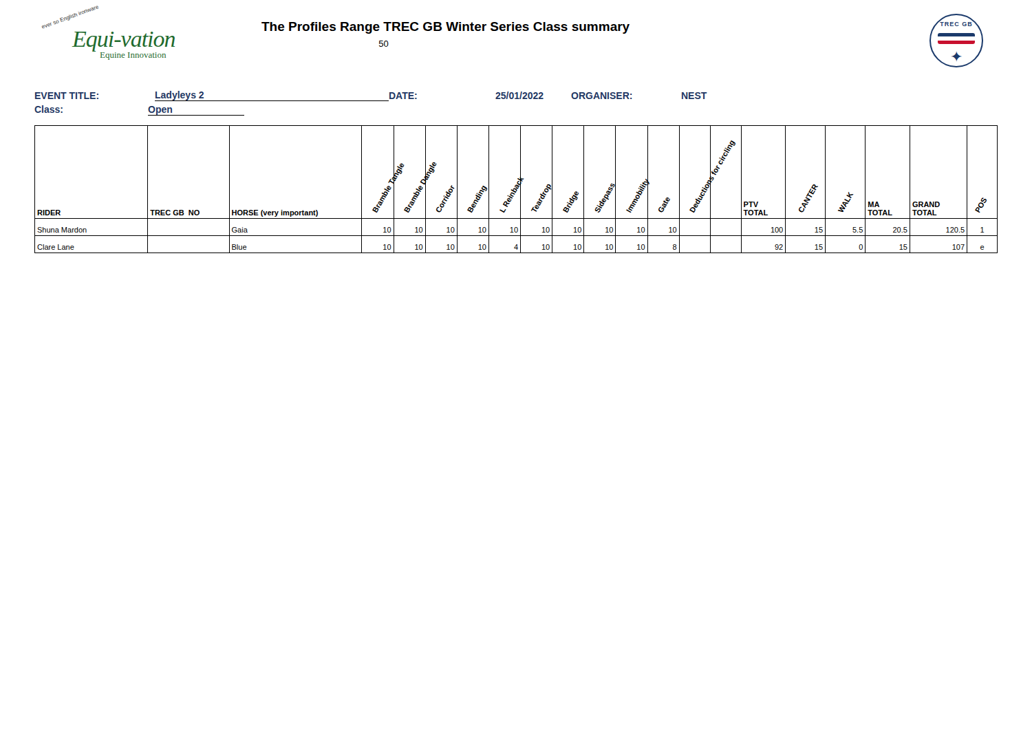ever so English ironware
Equi-vation
Equine Innovation
The Profiles Range TREC GB Winter Series Class summary
50
TREC GB
✦
EVENT TITLE:
Ladyleys 2
DATE:
25/01/2022
ORGANISER:
NEST
Class:
Open
| RIDER | TREC GB NO | HORSE (very important) | Bramble Tangle | Bramble Dangle | Corridor | Bending | L Reinback | Teardrop | Bridge | Sidepass | Immobility | Gate | Deductions for circling | | PTV TOTAL | CANTER | WALK | MA TOTAL | GRAND TOTAL | POS |
| --- | --- | --- | --- | --- | --- | --- | --- | --- | --- | --- | --- | --- | --- | --- | --- | --- | --- | --- | --- | --- |
| Shuna Mardon | | Gaia | 10 | 10 | 10 | 10 | 10 | 10 | 10 | 10 | 10 | 10 | | | 100 | 15 | 5.5 | 20.5 | 120.5 | 1 |
| Clare Lane | | Blue | 10 | 10 | 10 | 10 | 4 | 10 | 10 | 10 | 10 | 8 | | | 92 | 15 | 0 | 15 | 107 | e |